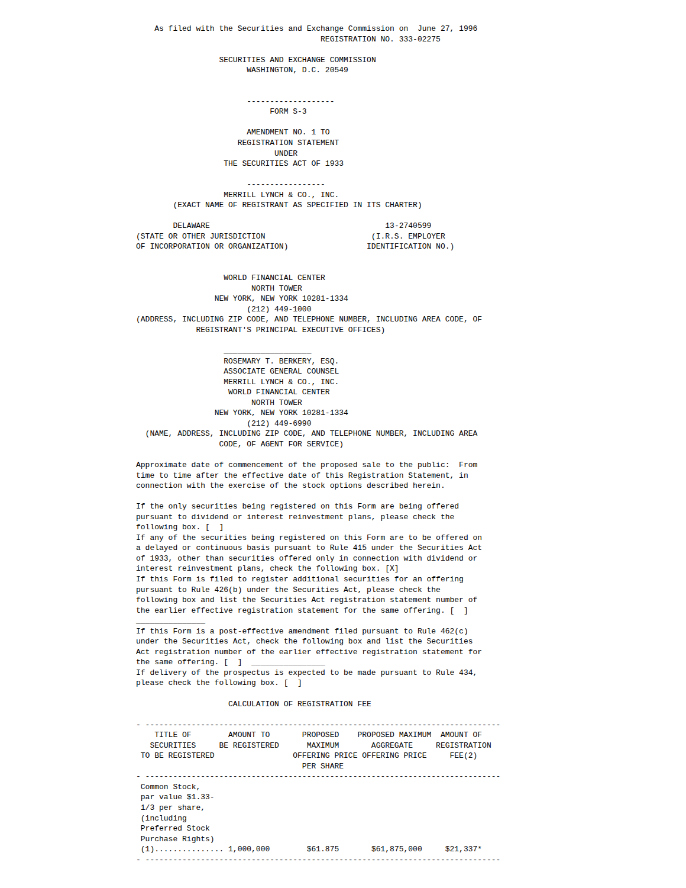As filed with the Securities and Exchange Commission on  June 27, 1996
                                        REGISTRATION NO. 333-02275

                  SECURITIES AND EXCHANGE COMMISSION
                        WASHINGTON, D.C. 20549


                        -------------------
                             FORM S-3

                        AMENDMENT NO. 1 TO
                      REGISTRATION STATEMENT
                              UNDER
                   THE SECURITIES ACT OF 1933

                        -----------------
                   MERRILL LYNCH & CO., INC.
        (EXACT NAME OF REGISTRANT AS SPECIFIED IN ITS CHARTER)

        DELAWARE                                      13-2740599
(STATE OR OTHER JURISDICTION                       (I.R.S. EMPLOYER
OF INCORPORATION OR ORGANIZATION)                 IDENTIFICATION NO.)


                   WORLD FINANCIAL CENTER
                         NORTH TOWER
                 NEW YORK, NEW YORK 10281-1334
                        (212) 449-1000
(ADDRESS, INCLUDING ZIP CODE, AND TELEPHONE NUMBER, INCLUDING AREA CODE, OF
             REGISTRANT'S PRINCIPAL EXECUTIVE OFFICES)

                   ___________________
                   ROSEMARY T. BERKERY, ESQ.
                   ASSOCIATE GENERAL COUNSEL
                   MERRILL LYNCH & CO., INC.
                    WORLD FINANCIAL CENTER
                         NORTH TOWER
                 NEW YORK, NEW YORK 10281-1334
                        (212) 449-6990
  (NAME, ADDRESS, INCLUDING ZIP CODE, AND TELEPHONE NUMBER, INCLUDING AREA
                  CODE, OF AGENT FOR SERVICE)

Approximate date of commencement of the proposed sale to the public:  From
time to time after the effective date of this Registration Statement, in
connection with the exercise of the stock options described herein.

If the only securities being registered on this Form are being offered
pursuant to dividend or interest reinvestment plans, please check the
following box. [  ]
If any of the securities being registered on this Form are to be offered on
a delayed or continuous basis pursuant to Rule 415 under the Securities Act
of 1933, other than securities offered only in connection with dividend or
interest reinvestment plans, check the following box. [X]
If this Form is filed to register additional securities for an offering
pursuant to Rule 426(b) under the Securities Act, please check the
following box and list the Securities Act registration statement number of
the earlier effective registration statement for the same offering. [  ]
_______________
If this Form is a post-effective amendment filed pursuant to Rule 462(c)
under the Securities Act, check the following box and list the Securities
Act registration number of the earlier effective registration statement for
the same offering. [  ]  ________________
If delivery of the prospectus is expected to be made pursuant to Rule 434,
please check the following box. [  ]

                    CALCULATION OF REGISTRATION FEE

- -----------------------------------------------------------------------------
    TITLE OF        AMOUNT TO       PROPOSED    PROPOSED MAXIMUM  AMOUNT OF
   SECURITIES     BE REGISTERED      MAXIMUM       AGGREGATE     REGISTRATION
 TO BE REGISTERED                 OFFERING PRICE OFFERING PRICE     FEE(2)
                                    PER SHARE
- -----------------------------------------------------------------------------
 Common Stock,
 par value $1.33-
 1/3 per share,
 (including
 Preferred Stock
 Purchase Rights)
 (1)............... 1,000,000        $61.875       $61,875,000     $21,337*
- -----------------------------------------------------------------------------